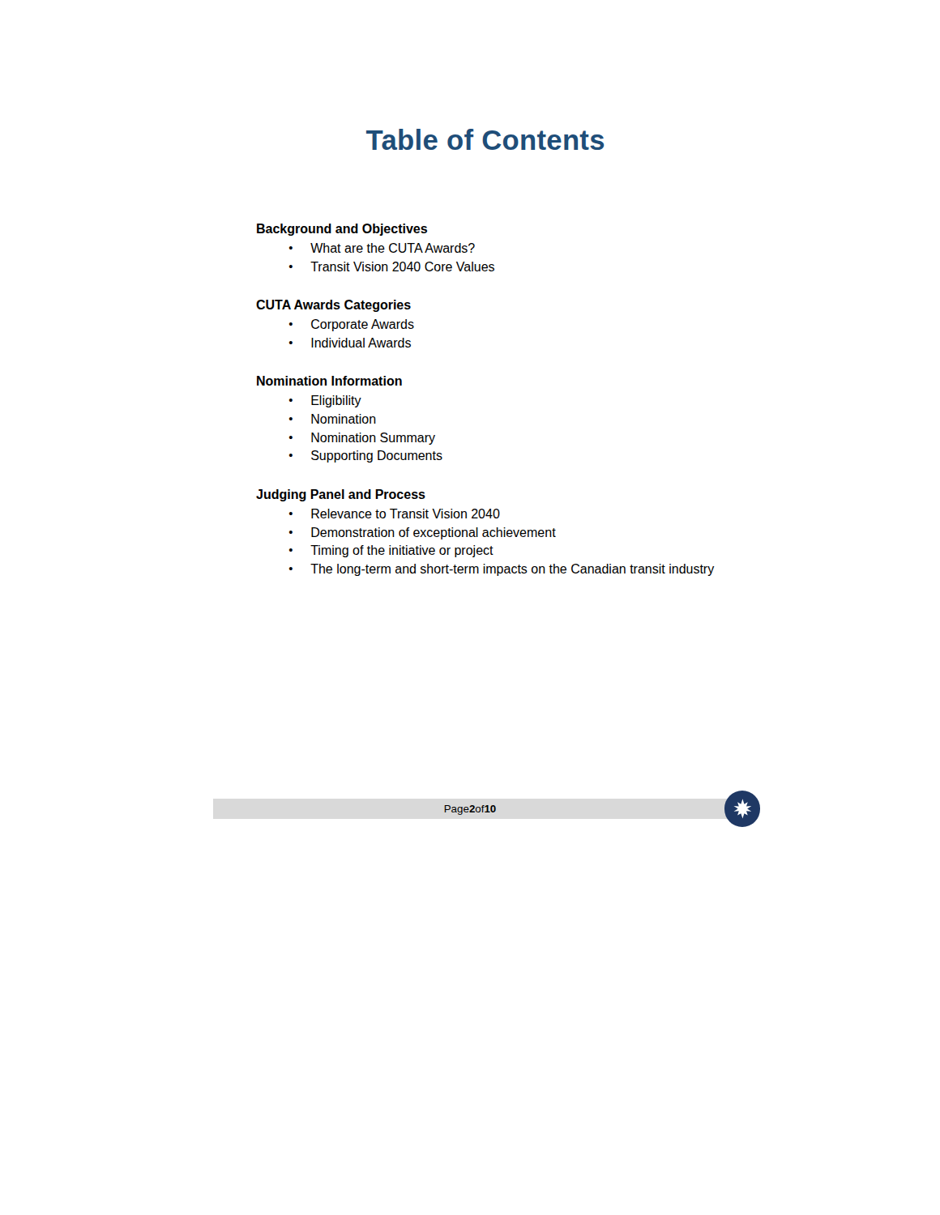Table of Contents
Background and Objectives
What are the CUTA Awards?
Transit Vision 2040 Core Values
CUTA Awards Categories
Corporate Awards
Individual Awards
Nomination Information
Eligibility
Nomination
Nomination Summary
Supporting Documents
Judging Panel and Process
Relevance to Transit Vision 2040
Demonstration of exceptional achievement
Timing of the initiative or project
The long-term and short-term impacts on the Canadian transit industry
Page 2 of 10